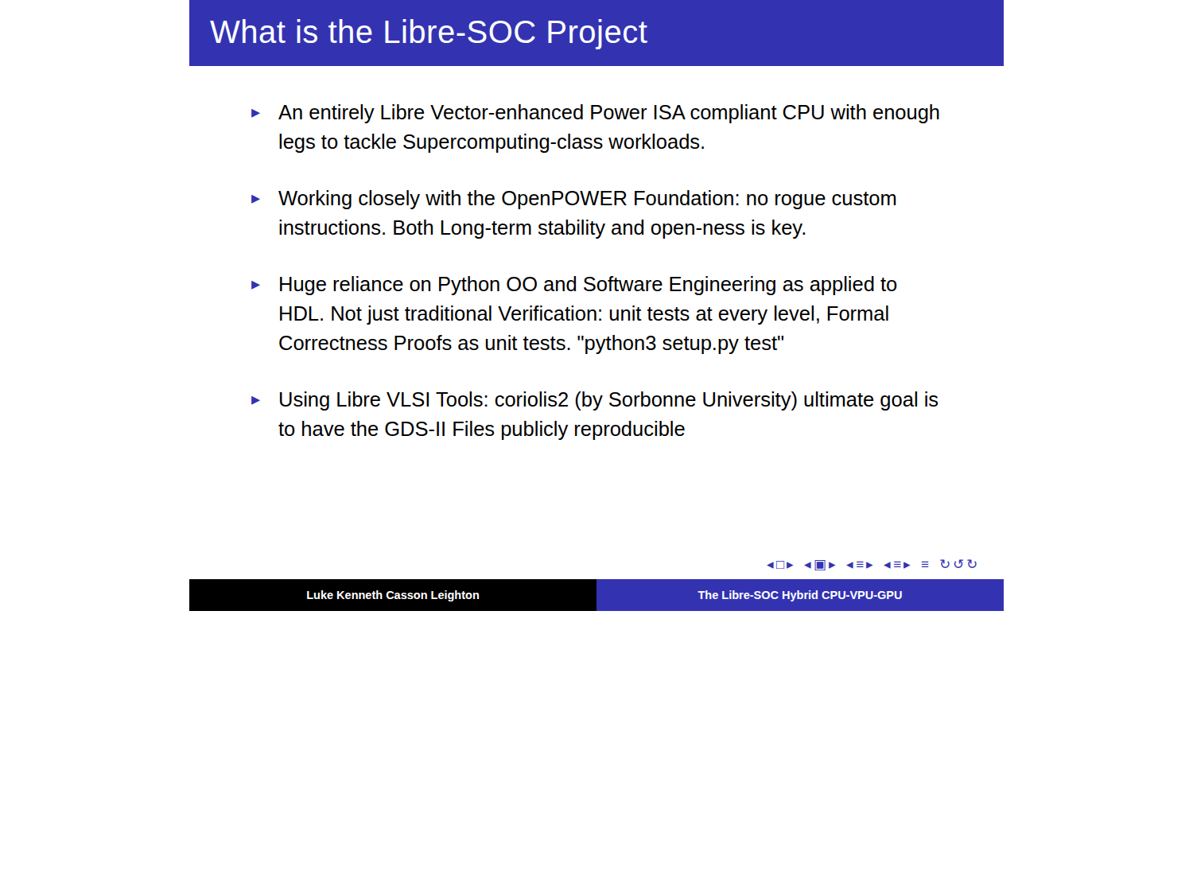What is the Libre-SOC Project
An entirely Libre Vector-enhanced Power ISA compliant CPU with enough legs to tackle Supercomputing-class workloads.
Working closely with the OpenPOWER Foundation: no rogue custom instructions. Both Long-term stability and open-ness is key.
Huge reliance on Python OO and Software Engineering as applied to HDL. Not just traditional Verification: unit tests at every level, Formal Correctness Proofs as unit tests. "python3 setup.py test"
Using Libre VLSI Tools: coriolis2 (by Sorbonne University) ultimate goal is to have the GDS-II Files publicly reproducible
◂□▸ ◂▣▸ ◂≡▸ ◂≡▸ ≡ ↻↺↻
Luke Kenneth Casson Leighton
The Libre-SOC Hybrid CPU-VPU-GPU